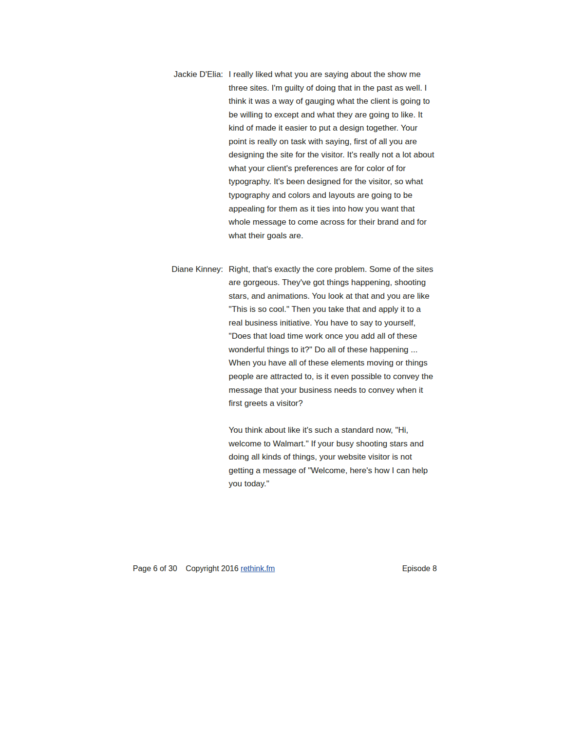Jackie D'Elia:
I really liked what you are saying about the show me three sites. I'm guilty of doing that in the past as well. I think it was a way of gauging what the client is going to be willing to except and what they are going to like. It kind of made it easier to put a design together. Your point is really on task with saying, first of all you are designing the site for the visitor. It's really not a lot about what your client's preferences are for color of for typography. It's been designed for the visitor, so what typography and colors and layouts are going to be appealing for them as it ties into how you want that whole message to come across for their brand and for what their goals are.
Diane Kinney:
Right, that's exactly the core problem. Some of the sites are gorgeous. They've got things happening, shooting stars, and animations. You look at that and you are like "This is so cool." Then you take that and apply it to a real business initiative. You have to say to yourself, "Does that load time work once you add all of these wonderful things to it?" Do all of these happening ... When you have all of these elements moving or things people are attracted to, is it even possible to convey the message that your business needs to convey when it first greets a visitor?
You think about like it's such a standard now, "Hi, welcome to Walmart." If your busy shooting stars and doing all kinds of things, your website visitor is not getting a message of "Welcome, here's how I can help you today."
Page 6 of 30 Copyright 2016 rethink.fm
Episode 8